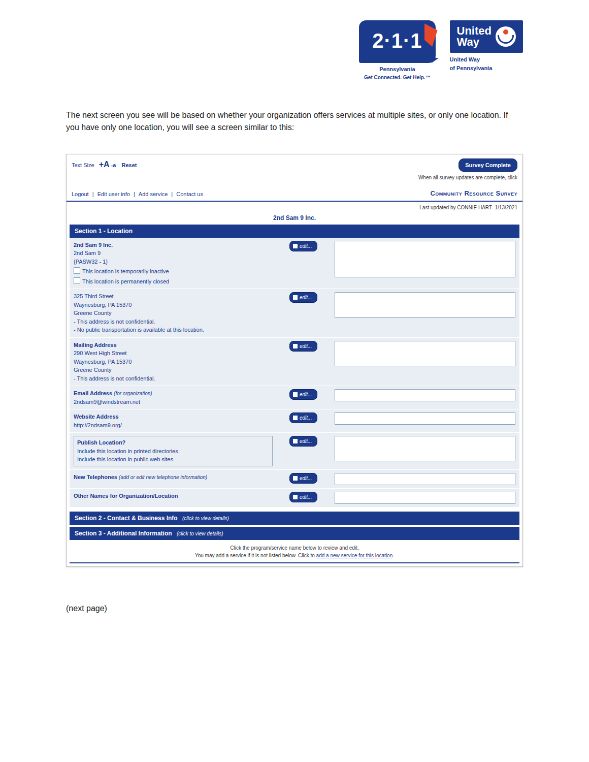2·1·1
Pennsylvania
Get Connected. Get Help.™
United
Way
United Way
of Pennsylvania
The next screen you see will be based on whether your organization offers services at multiple sites, or only one location. If you have only one location, you will see a screen similar to this:
Text Size +A -a Reset
Survey Complete
When all survey updates are complete, click
Logout | Edit user info | Add service | Contact us
Community Resource Survey
Last updated by CONNIE HART 1/13/2021
2nd Sam 9 Inc.
Section 1 - Location
| 2nd Sam 9 Inc. 2nd Sam 9 {PASW32 - 1} This location is temporarily inactive This location is permanently closed | edit... | |
| 325 Third Street Waynesburg, PA 15370 Greene County - This address is not confidential. - No public transportation is available at this location. | edit... | |
| Mailing Address 290 West High Street Waynesburg, PA 15370 Greene County - This address is not confidential. | edit... | |
| Email Address (for organization) 2ndsam9@windstream.net | edit... | |
| Website Address http://2ndsam9.org/ | edit... | |
| Publish Location? Include this location in printed directories. Include this location in public web sites. | edit... | |
| New Telephones (add or edit new telephone information) | edit... | |
| Other Names for Organization/Location | edit... | |
Section 2 - Contact & Business Info (click to view details)
Section 3 - Additional Information (click to view details)
Click the program/service name below to review and edit.
You may add a service if it is not listed below. Click to add a new service for this location.
(next page)